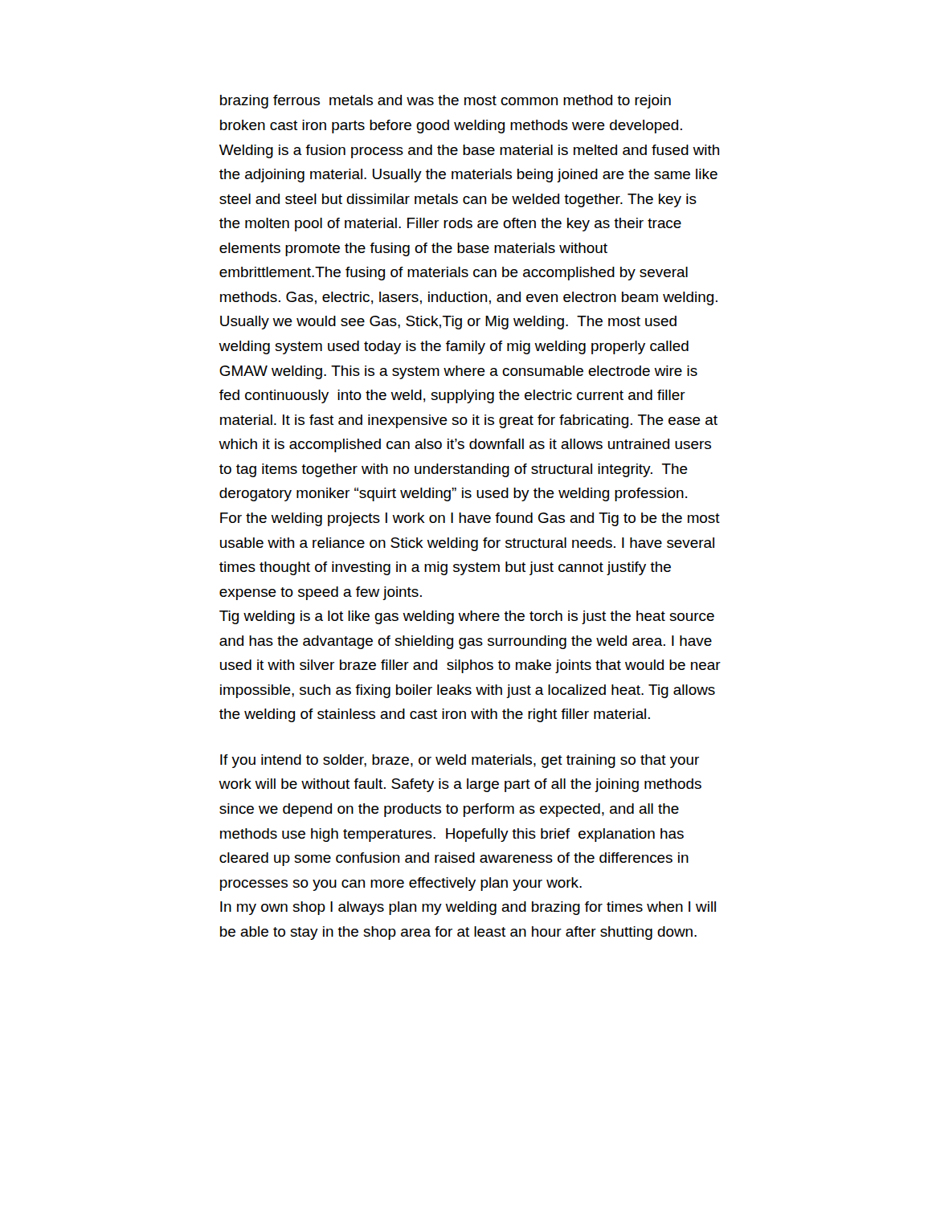brazing ferrous metals and was the most common method to rejoin broken cast iron parts before good welding methods were developed.
Welding is a fusion process and the base material is melted and fused with the adjoining material. Usually the materials being joined are the same like steel and steel but dissimilar metals can be welded together. The key is the molten pool of material. Filler rods are often the key as their trace elements promote the fusing of the base materials without embrittlement.The fusing of materials can be accomplished by several methods. Gas, electric, lasers, induction, and even electron beam welding. Usually we would see Gas, Stick,Tig or Mig welding. The most used welding system used today is the family of mig welding properly called GMAW welding. This is a system where a consumable electrode wire is fed continuously into the weld, supplying the electric current and filler material. It is fast and inexpensive so it is great for fabricating. The ease at which it is accomplished can also it’s downfall as it allows untrained users to tag items together with no understanding of structural integrity. The derogatory moniker “squirt welding” is used by the welding profession.
For the welding projects I work on I have found Gas and Tig to be the most usable with a reliance on Stick welding for structural needs. I have several times thought of investing in a mig system but just cannot justify the expense to speed a few joints.
Tig welding is a lot like gas welding where the torch is just the heat source and has the advantage of shielding gas surrounding the weld area. I have used it with silver braze filler and silphos to make joints that would be near impossible, such as fixing boiler leaks with just a localized heat. Tig allows the welding of stainless and cast iron with the right filler material.
If you intend to solder, braze, or weld materials, get training so that your work will be without fault. Safety is a large part of all the joining methods since we depend on the products to perform as expected, and all the methods use high temperatures. Hopefully this brief explanation has cleared up some confusion and raised awareness of the differences in processes so you can more effectively plan your work.
In my own shop I always plan my welding and brazing for times when I will be able to stay in the shop area for at least an hour after shutting down.